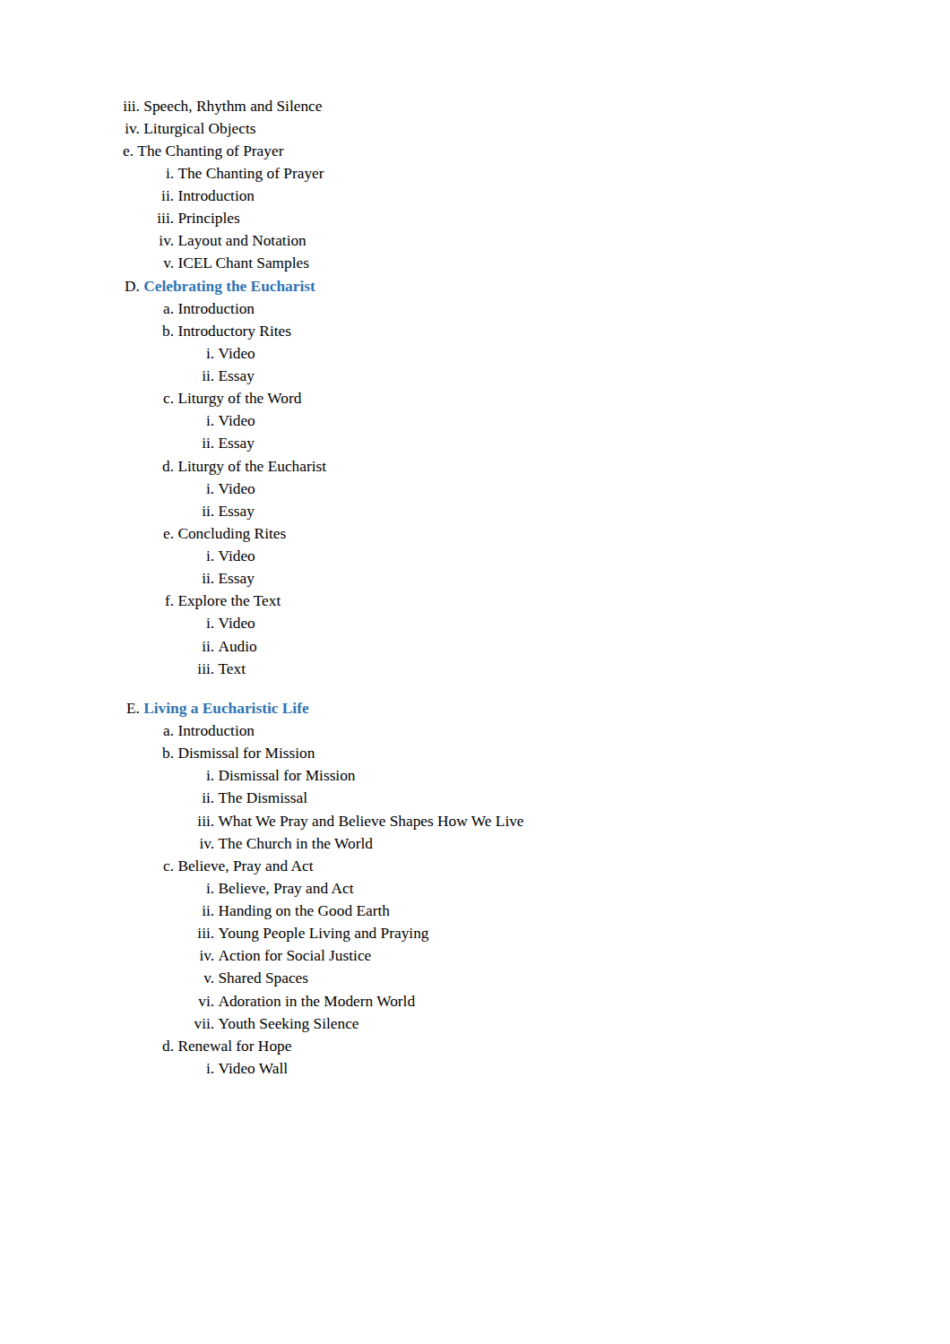Speech, Rhythm and Silence
Liturgical Objects
The Chanting of Prayer
The Chanting of Prayer
Introduction
Principles
Layout and Notation
ICEL Chant Samples
Celebrating the Eucharist
Introduction
Introductory Rites
Video
Essay
Liturgy of the Word
Video
Essay
Liturgy of the Eucharist
Video
Essay
Concluding Rites
Video
Essay
Explore the Text
Video
Audio
Text
Living a Eucharistic Life
Introduction
Dismissal for Mission
Dismissal for Mission
The Dismissal
What We Pray and Believe Shapes How We Live
The Church in the World
Believe, Pray and Act
Believe, Pray and Act
Handing on the Good Earth
Young People Living and Praying
Action for Social Justice
Shared Spaces
Adoration in the Modern World
Youth Seeking Silence
Renewal for Hope
Video Wall